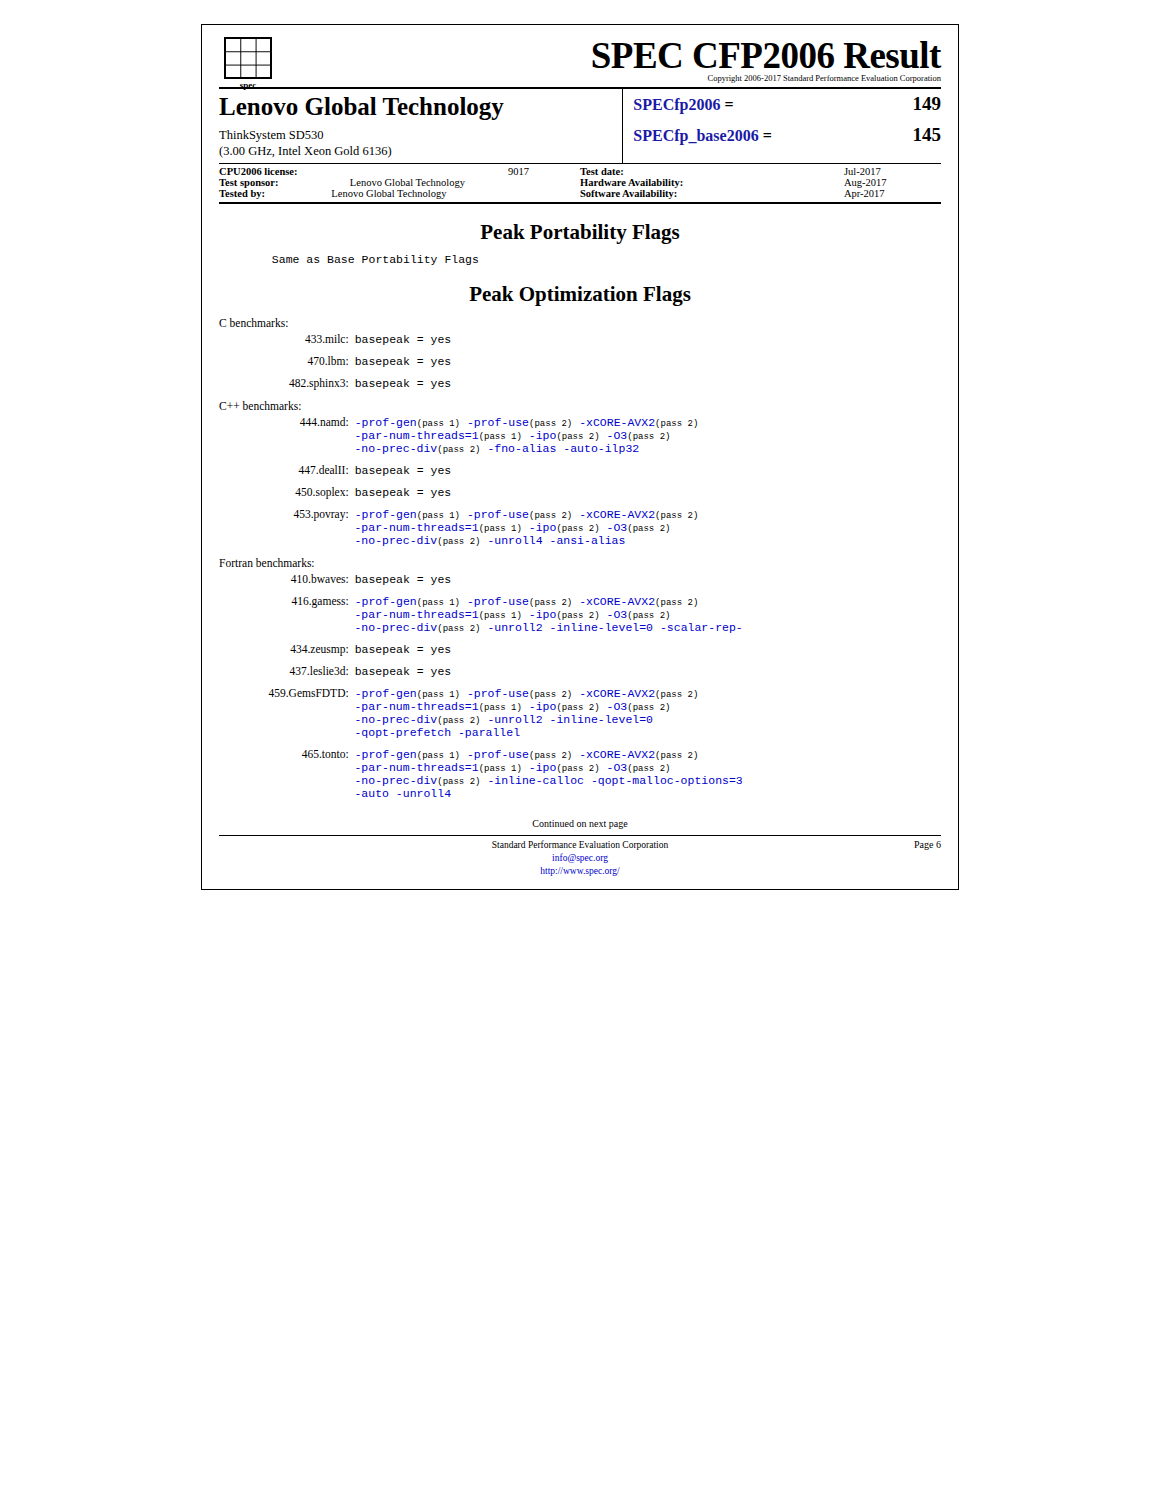spec
SPEC CFP2006 Result
Copyright 2006-2017 Standard Performance Evaluation Corporation
Lenovo Global Technology
ThinkSystem SD530
(3.00 GHz, Intel Xeon Gold 6136)
SPECfp2006 =
149
SPECfp_base2006 =
145
CPU2006 license:
9017
Test sponsor:
Lenovo Global Technology
Tested by:
Lenovo Global Technology
Test date:
Jul-2017
Hardware Availability:
Aug-2017
Software Availability:
Apr-2017
Peak Portability Flags
Same as Base Portability Flags
Peak Optimization Flags
C benchmarks:
433.milc:
basepeak = yes
470.lbm:
basepeak = yes
482.sphinx3:
basepeak = yes
C++ benchmarks:
444.namd:
-prof-gen(pass 1) -prof-use(pass 2) -xCORE-AVX2(pass 2)
-par-num-threads=1(pass 1) -ipo(pass 2) -O3(pass 2)
-no-prec-div(pass 2) -fno-alias -auto-ilp32
447.dealII:
basepeak = yes
450.soplex:
basepeak = yes
453.povray:
-prof-gen(pass 1) -prof-use(pass 2) -xCORE-AVX2(pass 2)
-par-num-threads=1(pass 1) -ipo(pass 2) -O3(pass 2)
-no-prec-div(pass 2) -unroll4 -ansi-alias
Fortran benchmarks:
410.bwaves:
basepeak = yes
416.gamess:
-prof-gen(pass 1) -prof-use(pass 2) -xCORE-AVX2(pass 2)
-par-num-threads=1(pass 1) -ipo(pass 2) -O3(pass 2)
-no-prec-div(pass 2) -unroll2 -inline-level=0 -scalar-rep-
434.zeusmp:
basepeak = yes
437.leslie3d:
basepeak = yes
459.GemsFDTD:
-prof-gen(pass 1) -prof-use(pass 2) -xCORE-AVX2(pass 2)
-par-num-threads=1(pass 1) -ipo(pass 2) -O3(pass 2)
-no-prec-div(pass 2) -unroll2 -inline-level=0
-qopt-prefetch -parallel
465.tonto:
-prof-gen(pass 1) -prof-use(pass 2) -xCORE-AVX2(pass 2)
-par-num-threads=1(pass 1) -ipo(pass 2) -O3(pass 2)
-no-prec-div(pass 2) -inline-calloc -qopt-malloc-options=3
-auto -unroll4
Continued on next page
Standard Performance Evaluation Corporation
info@spec.org
http://www.spec.org/
Page 6